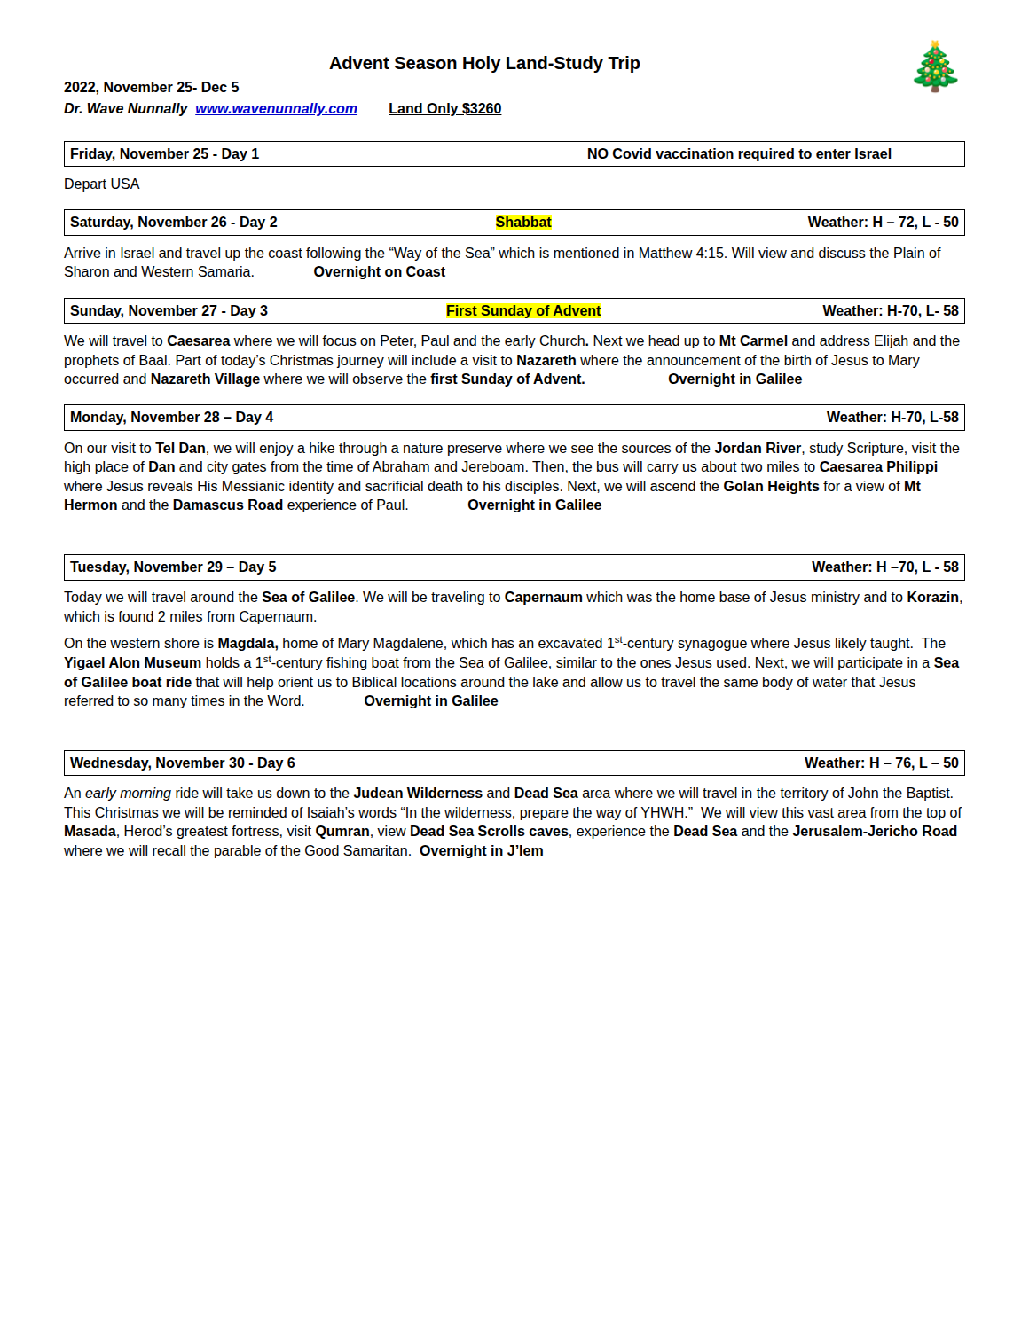🎄
Advent Season Holy Land-Study Trip
2022, November 25- Dec 5
Dr. Wave Nunnally www.wavenunnally.com Land Only $3260
| Friday, November 25 - Day 1 | NO Covid vaccination required to enter Israel |
Depart USA
| Saturday, November 26 - Day 2 | Shabbat | Weather: H – 72, L - 50 |
Arrive in Israel and travel up the coast following the “Way of the Sea” which is mentioned in Matthew 4:15. Will view and discuss the Plain of Sharon and Western Samaria. Overnight on Coast
| Sunday, November 27 - Day 3 | First Sunday of Advent | Weather: H-70, L- 58 |
We will travel to Caesarea where we will focus on Peter, Paul and the early Church. Next we head up to Mt Carmel and address Elijah and the prophets of Baal. Part of today’s Christmas journey will include a visit to Nazareth where the announcement of the birth of Jesus to Mary occurred and Nazareth Village where we will observe the first Sunday of Advent. Overnight in Galilee
| Monday, November 28 – Day 4 | | Weather: H-70, L-58 |
On our visit to Tel Dan, we will enjoy a hike through a nature preserve where we see the sources of the Jordan River, study Scripture, visit the high place of Dan and city gates from the time of Abraham and Jereboam. Then, the bus will carry us about two miles to Caesarea Philippi where Jesus reveals His Messianic identity and sacrificial death to his disciples. Next, we will ascend the Golan Heights for a view of Mt Hermon and the Damascus Road experience of Paul. Overnight in Galilee
| Tuesday, November 29 – Day 5 | | Weather: H –70, L - 58 |
Today we will travel around the Sea of Galilee. We will be traveling to Capernaum which was the home base of Jesus ministry and to Korazin, which is found 2 miles from Capernaum.
On the western shore is Magdala, home of Mary Magdalene, which has an excavated 1st-century synagogue where Jesus likely taught. The Yigael Alon Museum holds a 1st-century fishing boat from the Sea of Galilee, similar to the ones Jesus used. Next, we will participate in a Sea of Galilee boat ride that will help orient us to Biblical locations around the lake and allow us to travel the same body of water that Jesus referred to so many times in the Word. Overnight in Galilee
| Wednesday, November 30 - Day 6 | | Weather: H – 76, L – 50 |
An early morning ride will take us down to the Judean Wilderness and Dead Sea area where we will travel in the territory of John the Baptist. This Christmas we will be reminded of Isaiah’s words “In the wilderness, prepare the way of YHWH.” We will view this vast area from the top of Masada, Herod’s greatest fortress, visit Qumran, view Dead Sea Scrolls caves, experience the Dead Sea and the Jerusalem-Jericho Road where we will recall the parable of the Good Samaritan. Overnight in J’lem